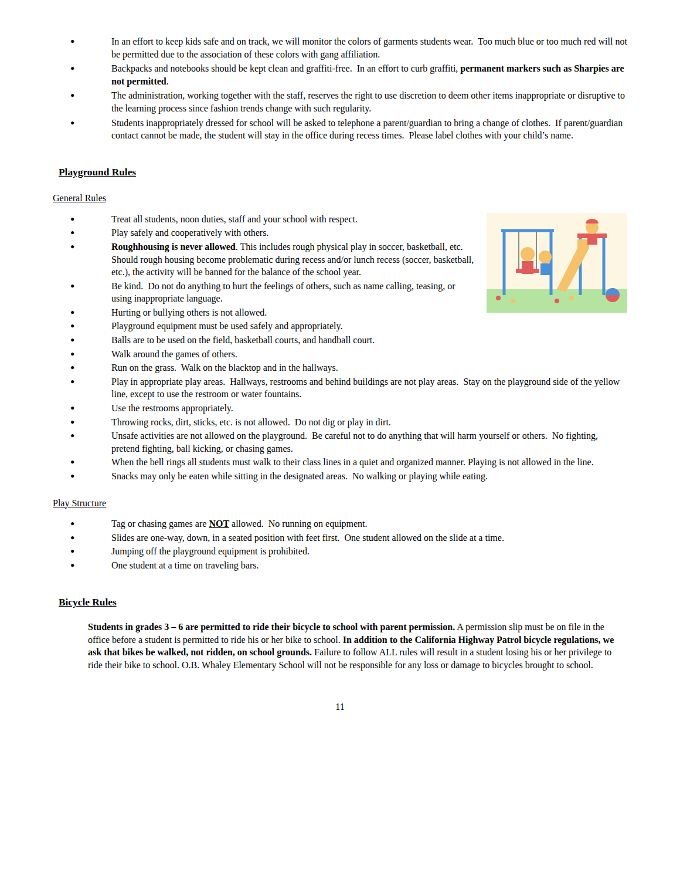In an effort to keep kids safe and on track, we will monitor the colors of garments students wear. Too much blue or too much red will not be permitted due to the association of these colors with gang affiliation.
Backpacks and notebooks should be kept clean and graffiti-free. In an effort to curb graffiti, permanent markers such as Sharpies are not permitted.
The administration, working together with the staff, reserves the right to use discretion to deem other items inappropriate or disruptive to the learning process since fashion trends change with such regularity.
Students inappropriately dressed for school will be asked to telephone a parent/guardian to bring a change of clothes. If parent/guardian contact cannot be made, the student will stay in the office during recess times. Please label clothes with your child’s name.
Playground Rules
General Rules
Treat all students, noon duties, staff and your school with respect.
Play safely and cooperatively with others.
Roughhousing is never allowed. This includes rough physical play in soccer, basketball, etc. Should rough housing become problematic during recess and/or lunch recess (soccer, basketball, etc.), the activity will be banned for the balance of the school year.
Be kind. Do not do anything to hurt the feelings of others, such as name calling, teasing, or using inappropriate language.
Hurting or bullying others is not allowed.
Playground equipment must be used safely and appropriately.
Balls are to be used on the field, basketball courts, and handball court.
Walk around the games of others.
Run on the grass. Walk on the blacktop and in the hallways.
Play in appropriate play areas. Hallways, restrooms and behind buildings are not play areas. Stay on the playground side of the yellow line, except to use the restroom or water fountains.
Use the restrooms appropriately.
Throwing rocks, dirt, sticks, etc. is not allowed. Do not dig or play in dirt.
Unsafe activities are not allowed on the playground. Be careful not to do anything that will harm yourself or others. No fighting, pretend fighting, ball kicking, or chasing games.
When the bell rings all students must walk to their class lines in a quiet and organized manner. Playing is not allowed in the line.
Snacks may only be eaten while sitting in the designated areas. No walking or playing while eating.
Play Structure
Tag or chasing games are NOT allowed. No running on equipment.
Slides are one-way, down, in a seated position with feet first. One student allowed on the slide at a time.
Jumping off the playground equipment is prohibited.
One student at a time on traveling bars.
Bicycle Rules
Students in grades 3 – 6 are permitted to ride their bicycle to school with parent permission. A permission slip must be on file in the office before a student is permitted to ride his or her bike to school. In addition to the California Highway Patrol bicycle regulations, we ask that bikes be walked, not ridden, on school grounds. Failure to follow ALL rules will result in a student losing his or her privilege to ride their bike to school. O.B. Whaley Elementary School will not be responsible for any loss or damage to bicycles brought to school.
11